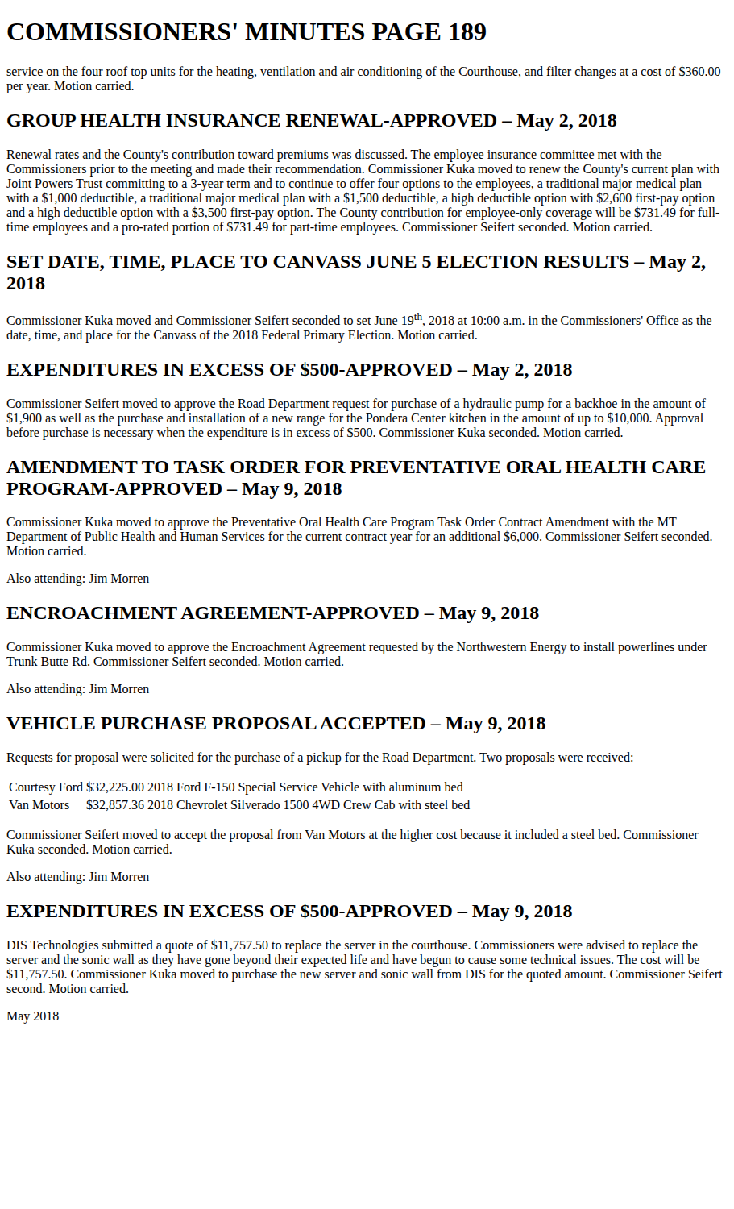COMMISSIONERS' MINUTES PAGE 189
service on the four roof top units for the heating, ventilation and air conditioning of the Courthouse, and filter changes at a cost of $360.00 per year. Motion carried.
GROUP HEALTH INSURANCE RENEWAL-APPROVED – May 2, 2018
Renewal rates and the County's contribution toward premiums was discussed. The employee insurance committee met with the Commissioners prior to the meeting and made their recommendation. Commissioner Kuka moved to renew the County's current plan with Joint Powers Trust committing to a 3-year term and to continue to offer four options to the employees, a traditional major medical plan with a $1,000 deductible, a traditional major medical plan with a $1,500 deductible, a high deductible option with $2,600 first-pay option and a high deductible option with a $3,500 first-pay option. The County contribution for employee-only coverage will be $731.49 for full-time employees and a pro-rated portion of $731.49 for part-time employees. Commissioner Seifert seconded. Motion carried.
SET DATE, TIME, PLACE TO CANVASS JUNE 5 ELECTION RESULTS – May 2, 2018
Commissioner Kuka moved and Commissioner Seifert seconded to set June 19th, 2018 at 10:00 a.m. in the Commissioners' Office as the date, time, and place for the Canvass of the 2018 Federal Primary Election. Motion carried.
EXPENDITURES IN EXCESS OF $500-APPROVED – May 2, 2018
Commissioner Seifert moved to approve the Road Department request for purchase of a hydraulic pump for a backhoe in the amount of $1,900 as well as the purchase and installation of a new range for the Pondera Center kitchen in the amount of up to $10,000. Approval before purchase is necessary when the expenditure is in excess of $500. Commissioner Kuka seconded. Motion carried.
AMENDMENT TO TASK ORDER FOR PREVENTATIVE ORAL HEALTH CARE PROGRAM-APPROVED – May 9, 2018
Commissioner Kuka moved to approve the Preventative Oral Health Care Program Task Order Contract Amendment with the MT Department of Public Health and Human Services for the current contract year for an additional $6,000. Commissioner Seifert seconded. Motion carried.
Also attending: Jim Morren
ENCROACHMENT AGREEMENT-APPROVED – May 9, 2018
Commissioner Kuka moved to approve the Encroachment Agreement requested by the Northwestern Energy to install powerlines under Trunk Butte Rd. Commissioner Seifert seconded. Motion carried.
Also attending: Jim Morren
VEHICLE PURCHASE PROPOSAL ACCEPTED – May 9, 2018
Requests for proposal were solicited for the purchase of a pickup for the Road Department. Two proposals were received:
| Courtesy Ford | $32,225.00 | 2018 | Ford F-150 Special Service Vehicle with aluminum bed |
| Van Motors | $32,857.36 | 2018 | Chevrolet Silverado 1500 4WD Crew Cab with steel bed |
Commissioner Seifert moved to accept the proposal from Van Motors at the higher cost because it included a steel bed. Commissioner Kuka seconded. Motion carried.
Also attending: Jim Morren
EXPENDITURES IN EXCESS OF $500-APPROVED – May 9, 2018
DIS Technologies submitted a quote of $11,757.50 to replace the server in the courthouse. Commissioners were advised to replace the server and the sonic wall as they have gone beyond their expected life and have begun to cause some technical issues. The cost will be $11,757.50. Commissioner Kuka moved to purchase the new server and sonic wall from DIS for the quoted amount. Commissioner Seifert second. Motion carried.
May 2018